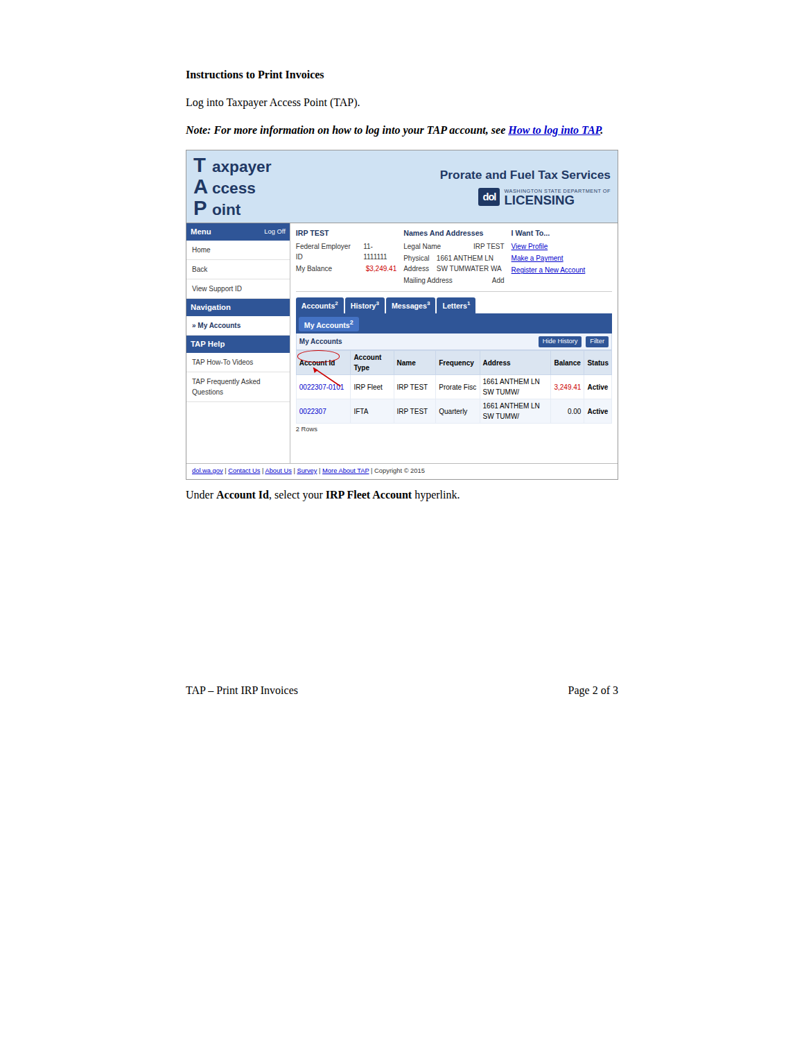Instructions to Print Invoices
Log into Taxpayer Access Point (TAP).
Note: For more information on how to log into your TAP account, see How to log into TAP.
Taxpayer
Access
Point
Prorate and Fuel Tax Services
dol WASHINGTON STATE DEPARTMENT OF
LICENSING
Menu Log Off
Home
Back
View Support ID
Navigation
» My Accounts
TAP Help
TAP How-To Videos
TAP Frequently Asked Questions
IRP TEST
Federal Employer ID 11-1111111
My Balance$3,249.41
Names And Addresses
Legal Name IRP TEST
Physical Address 1661 ANTHEM LN SW TUMWATER WA
Mailing Address Add
I Want To...
View Profile Make a Payment Register a New Account
Accounts2
History3
Messages3
Letters1
My Accounts2
My Accounts Hide History Filter
| Account Id | Account Type | Name | Frequency | Address | Balance | Status |
| --- | --- | --- | --- | --- | --- | --- |
| 0022307-0101 | IRP Fleet | IRP TEST | Prorate Fisc | 1661 ANTHEM LN SW TUMW/ | 3,249.41 | Active |
| 0022307 | IFTA | IRP TEST | Quarterly | 1661 ANTHEM LN SW TUMW/ | 0.00 | Active |
2 Rows
dol.wa.gov | Contact Us | About Us | Survey | More About TAP | Copyright © 2015
Under Account Id, select your IRP Fleet Account hyperlink.
TAP – Print IRP Invoices Page 2 of 3